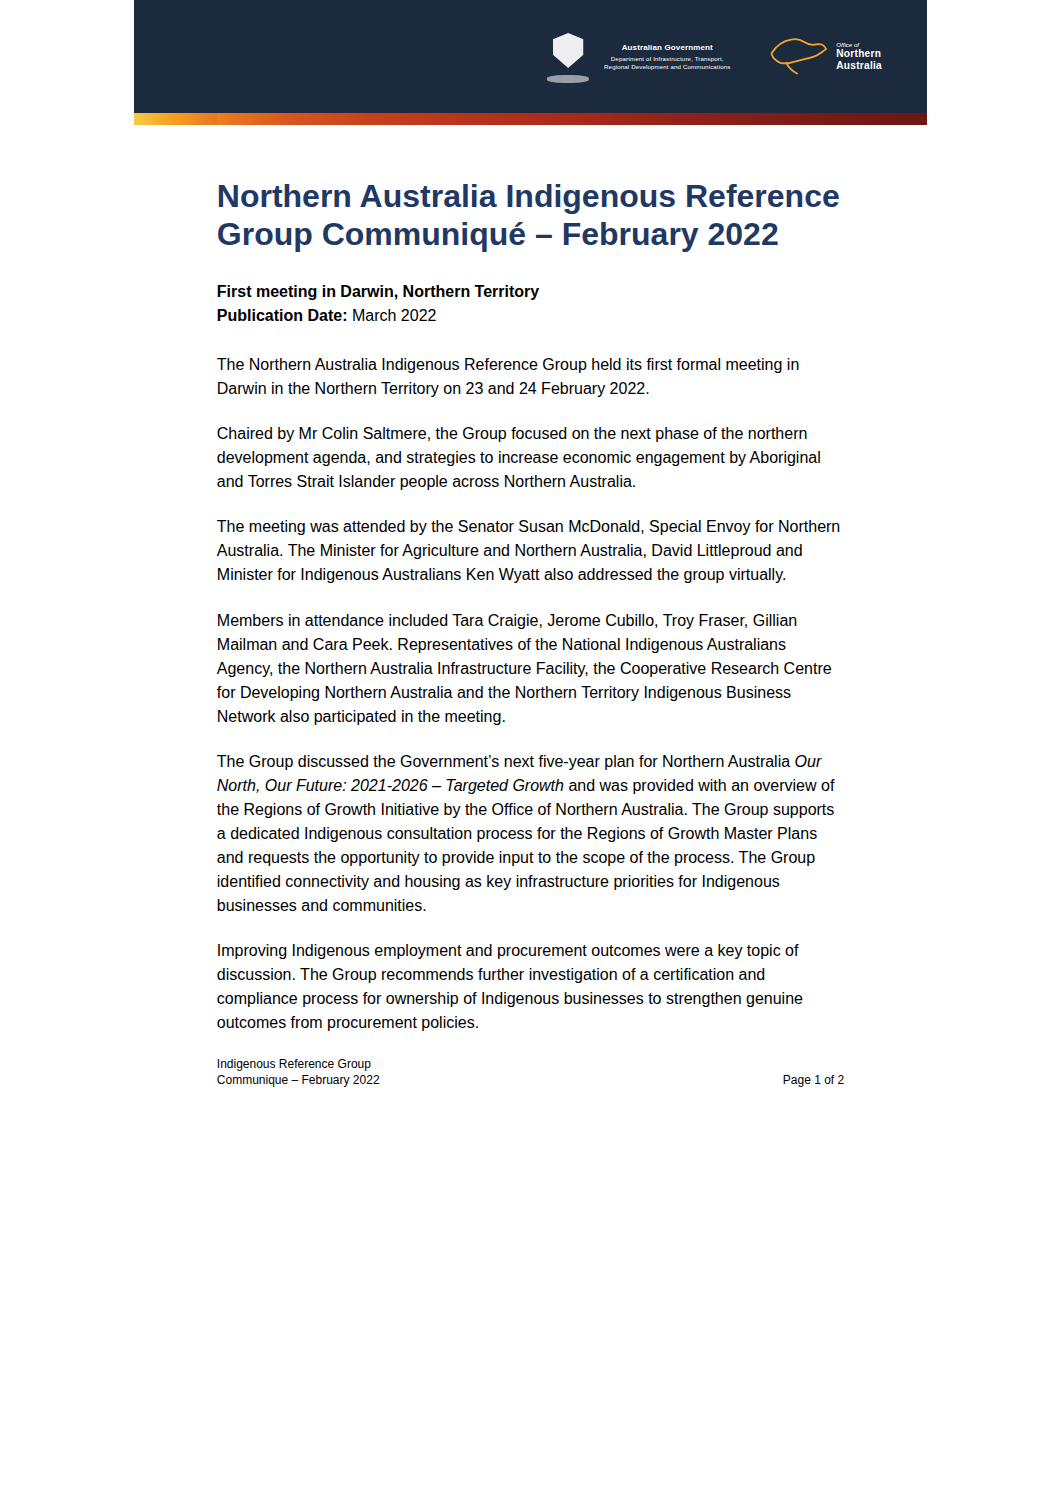Australian Government Department of Infrastructure, Transport,
Regional Development and Communications
Office of Northern Australia
Northern Australia Indigenous Reference Group Communiqué – February 2022
First meeting in Darwin, Northern Territory
Publication Date: March 2022
The Northern Australia Indigenous Reference Group held its first formal meeting in Darwin in the Northern Territory on 23 and 24 February 2022.
Chaired by Mr Colin Saltmere, the Group focused on the next phase of the northern development agenda, and strategies to increase economic engagement by Aboriginal and Torres Strait Islander people across Northern Australia.
The meeting was attended by the Senator Susan McDonald, Special Envoy for Northern Australia. The Minister for Agriculture and Northern Australia, David Littleproud and Minister for Indigenous Australians Ken Wyatt also addressed the group virtually.
Members in attendance included Tara Craigie, Jerome Cubillo, Troy Fraser, Gillian Mailman and Cara Peek. Representatives of the National Indigenous Australians Agency, the Northern Australia Infrastructure Facility, the Cooperative Research Centre for Developing Northern Australia and the Northern Territory Indigenous Business Network also participated in the meeting.
The Group discussed the Government’s next five-year plan for Northern Australia Our North, Our Future: 2021-2026 – Targeted Growth and was provided with an overview of the Regions of Growth Initiative by the Office of Northern Australia. The Group supports a dedicated Indigenous consultation process for the Regions of Growth Master Plans and requests the opportunity to provide input to the scope of the process. The Group identified connectivity and housing as key infrastructure priorities for Indigenous businesses and communities.
Improving Indigenous employment and procurement outcomes were a key topic of discussion. The Group recommends further investigation of a certification and compliance process for ownership of Indigenous businesses to strengthen genuine outcomes from procurement policies.
Indigenous Reference Group Communique – February 2022
Page 1 of 2